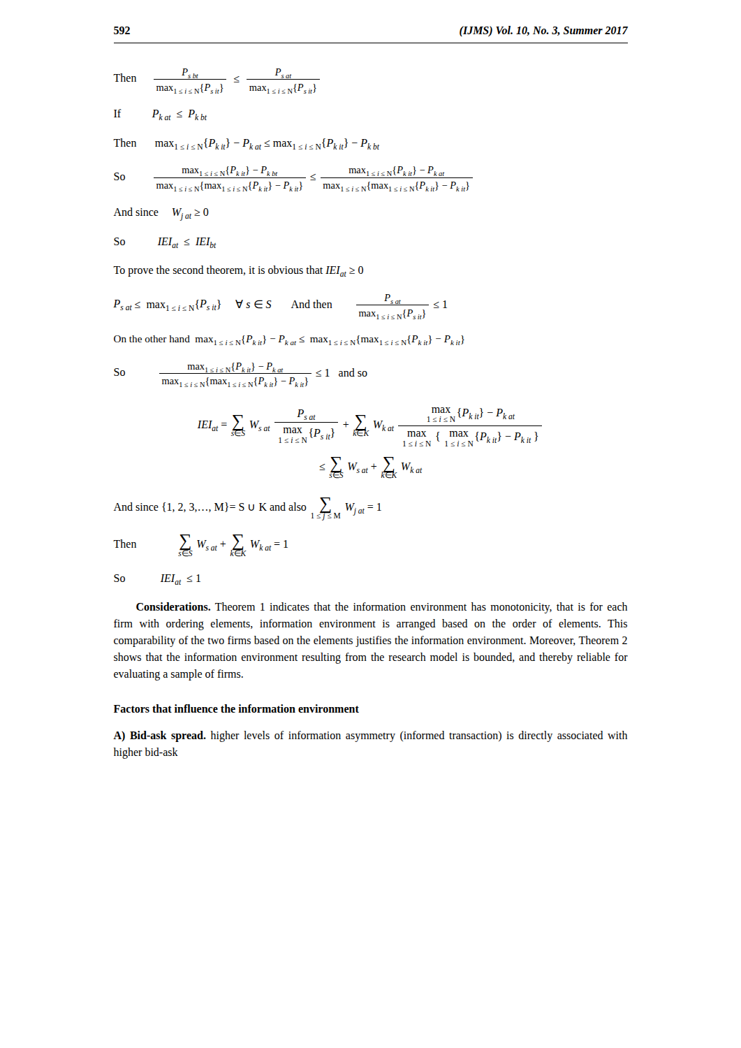592 (IJMS) Vol. 10, No. 3, Summer 2017
Then Ps bt max1 ≤ i ≤ N{Ps it} ≤ Ps at max1 ≤ i ≤ N{Ps it}
If Pk at ≤ Pk bt
Then max1 ≤ i ≤ N{Pk it} − Pk at ≤ max1 ≤ i ≤ N{Pk it} − Pk bt
So max1 ≤ i ≤ N{Pk it} − Pk bt max1 ≤ i ≤ N{max1 ≤ i ≤ N{Pk it} − Pk it} ≤ max1 ≤ i ≤ N{Pk it} − Pk at max1 ≤ i ≤ N{max1 ≤ i ≤ N{Pk it} − Pk it}
And since Wj at ≥ 0
So IEIat ≤ IEIbt
To prove the second theorem, it is obvious that IEIat ≥ 0
Ps at ≤ max1 ≤ i ≤ N{Ps it} ∀ s ∈ S And then Ps at max1 ≤ i ≤ N{Ps it} ≤ 1
On the other hand max1 ≤ i ≤ N{Pk it} − Pk at ≤ max1 ≤ i ≤ N{max1 ≤ i ≤ N{Pk it} − Pk it}
So max1 ≤ i ≤ N{Pk it} − Pk at max1 ≤ i ≤ N{max1 ≤ i ≤ N{Pk it} − Pk it} ≤ 1 and so
IEIat = ∑s∈S Ws at Ps at max 1 ≤ i ≤ N{Ps it} + ∑k∈K Wk at max 1 ≤ i ≤ N{Pk it} − Pk at max 1 ≤ i ≤ N { max 1 ≤ i ≤ N{Pk it} − Pk it }
≤ ∑s∈S Ws at + ∑k∈K Wk at
And since {1, 2, 3,…, M}= S ∪ K and also ∑1 ≤ j ≤ M Wj at = 1
Then ∑s∈S Ws at + ∑k∈K Wk at = 1
So IEIat ≤ 1
Considerations. Theorem 1 indicates that the information environment has monotonicity, that is for each firm with ordering elements, information environment is arranged based on the order of elements. This comparability of the two firms based on the elements justifies the information environment. Moreover, Theorem 2 shows that the information environment resulting from the research model is bounded, and thereby reliable for evaluating a sample of firms.
Factors that influence the information environment
A) Bid-ask spread. higher levels of information asymmetry (informed transaction) is directly associated with higher bid-ask